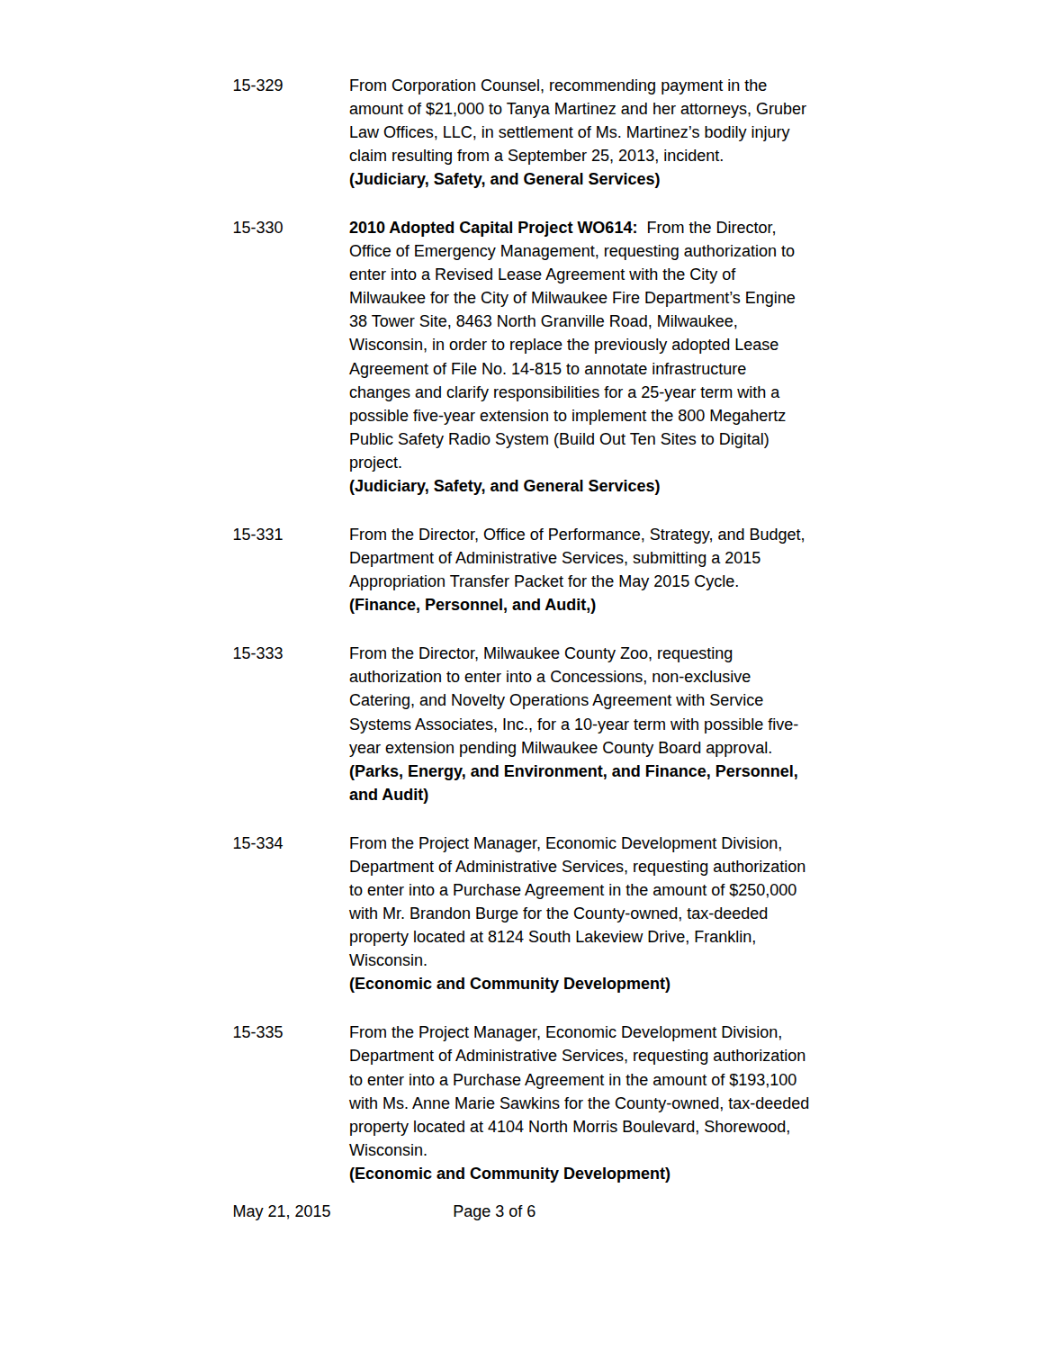| 15-329 | From Corporation Counsel, recommending payment in the amount of $21,000 to Tanya Martinez and her attorneys, Gruber Law Offices, LLC, in settlement of Ms. Martinez’s bodily injury claim resulting from a September 25, 2013, incident. (Judiciary, Safety, and General Services) |
| 15-330 | 2010 Adopted Capital Project WO614: From the Director, Office of Emergency Management, requesting authorization to enter into a Revised Lease Agreement with the City of Milwaukee for the City of Milwaukee Fire Department’s Engine 38 Tower Site, 8463 North Granville Road, Milwaukee, Wisconsin, in order to replace the previously adopted Lease Agreement of File No. 14-815 to annotate infrastructure changes and clarify responsibilities for a 25-year term with a possible five-year extension to implement the 800 Megahertz Public Safety Radio System (Build Out Ten Sites to Digital) project. (Judiciary, Safety, and General Services) |
| 15-331 | From the Director, Office of Performance, Strategy, and Budget, Department of Administrative Services, submitting a 2015 Appropriation Transfer Packet for the May 2015 Cycle. (Finance, Personnel, and Audit,) |
| 15-333 | From the Director, Milwaukee County Zoo, requesting authorization to enter into a Concessions, non-exclusive Catering, and Novelty Operations Agreement with Service Systems Associates, Inc., for a 10-year term with possible five-year extension pending Milwaukee County Board approval. (Parks, Energy, and Environment, and Finance, Personnel, and Audit) |
| 15-334 | From the Project Manager, Economic Development Division, Department of Administrative Services, requesting authorization to enter into a Purchase Agreement in the amount of $250,000 with Mr. Brandon Burge for the County-owned, tax-deeded property located at 8124 South Lakeview Drive, Franklin, Wisconsin. (Economic and Community Development) |
| 15-335 | From the Project Manager, Economic Development Division, Department of Administrative Services, requesting authorization to enter into a Purchase Agreement in the amount of $193,100 with Ms. Anne Marie Sawkins for the County-owned, tax-deeded property located at 4104 North Morris Boulevard, Shorewood, Wisconsin. (Economic and Community Development) |
May 21, 2015
Page 3 of 6